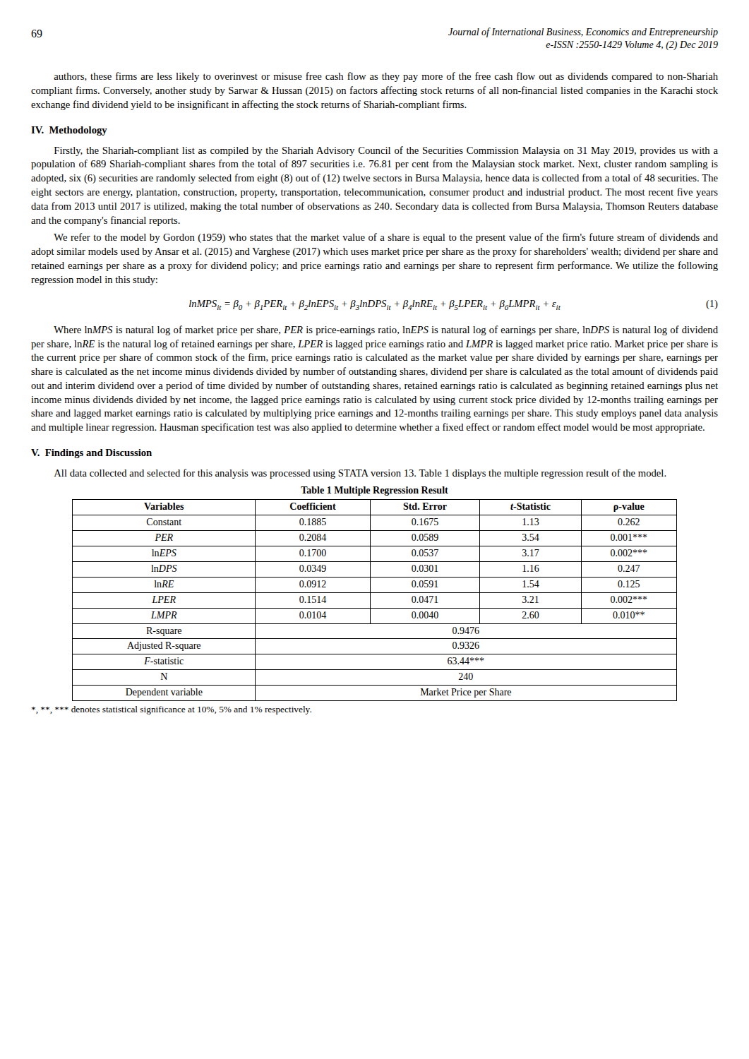69
Journal of International Business, Economics and Entrepreneurship
e-ISSN :2550-1429 Volume 4, (2) Dec 2019
authors, these firms are less likely to overinvest or misuse free cash flow as they pay more of the free cash flow out as dividends compared to non-Shariah compliant firms. Conversely, another study by Sarwar & Hussan (2015) on factors affecting stock returns of all non-financial listed companies in the Karachi stock exchange find dividend yield to be insignificant in affecting the stock returns of Shariah-compliant firms.
IV. Methodology
Firstly, the Shariah-compliant list as compiled by the Shariah Advisory Council of the Securities Commission Malaysia on 31 May 2019, provides us with a population of 689 Shariah-compliant shares from the total of 897 securities i.e. 76.81 per cent from the Malaysian stock market. Next, cluster random sampling is adopted, six (6) securities are randomly selected from eight (8) out of (12) twelve sectors in Bursa Malaysia, hence data is collected from a total of 48 securities. The eight sectors are energy, plantation, construction, property, transportation, telecommunication, consumer product and industrial product. The most recent five years data from 2013 until 2017 is utilized, making the total number of observations as 240. Secondary data is collected from Bursa Malaysia, Thomson Reuters database and the company's financial reports.
We refer to the model by Gordon (1959) who states that the market value of a share is equal to the present value of the firm's future stream of dividends and adopt similar models used by Ansar et al. (2015) and Varghese (2017) which uses market price per share as the proxy for shareholders' wealth; dividend per share and retained earnings per share as a proxy for dividend policy; and price earnings ratio and earnings per share to represent firm performance. We utilize the following regression model in this study:
lnMPSit = β0 + β1 PERit + β2lnEPSit + β3lnDPSit + β4lnREit + β5 LPERit + β6 LMPRit + εit(1)
Where lnMPS is natural log of market price per share, PER is price-earnings ratio, lnEPS is natural log of earnings per share, lnDPS is natural log of dividend per share, lnRE is the natural log of retained earnings per share, LPER is lagged price earnings ratio and LMPR is lagged market price ratio. Market price per share is the current price per share of common stock of the firm, price earnings ratio is calculated as the market value per share divided by earnings per share, earnings per share is calculated as the net income minus dividends divided by number of outstanding shares, dividend per share is calculated as the total amount of dividends paid out and interim dividend over a period of time divided by number of outstanding shares, retained earnings ratio is calculated as beginning retained earnings plus net income minus dividends divided by net income, the lagged price earnings ratio is calculated by using current stock price divided by 12-months trailing earnings per share and lagged market earnings ratio is calculated by multiplying price earnings and 12-months trailing earnings per share. This study employs panel data analysis and multiple linear regression. Hausman specification test was also applied to determine whether a fixed effect or random effect model would be most appropriate.
V. Findings and Discussion
All data collected and selected for this analysis was processed using STATA version 13. Table 1 displays the multiple regression result of the model.
Table 1 Multiple Regression Result
| Variables | Coefficient | Std. Error | t -Statistic | ρ-value |
| --- | --- | --- | --- | --- |
| Constant | 0.1885 | 0.1675 | 1.13 | 0.262 |
| PER | 0.2084 | 0.0589 | 3.54 | 0.001*** |
| ln EPS | 0.1700 | 0.0537 | 3.17 | 0.002*** |
| ln DPS | 0.0349 | 0.0301 | 1.16 | 0.247 |
| ln RE | 0.0912 | 0.0591 | 1.54 | 0.125 |
| LPER | 0.1514 | 0.0471 | 3.21 | 0.002*** |
| LMPR | 0.0104 | 0.0040 | 2.60 | 0.010** |
| R-square | 0.9476 |
| Adjusted R-square | 0.9326 |
| F -statistic | 63.44*** |
| N | 240 |
| Dependent variable | Market Price per Share |
*, **, *** denotes statistical significance at 10%, 5% and 1% respectively.